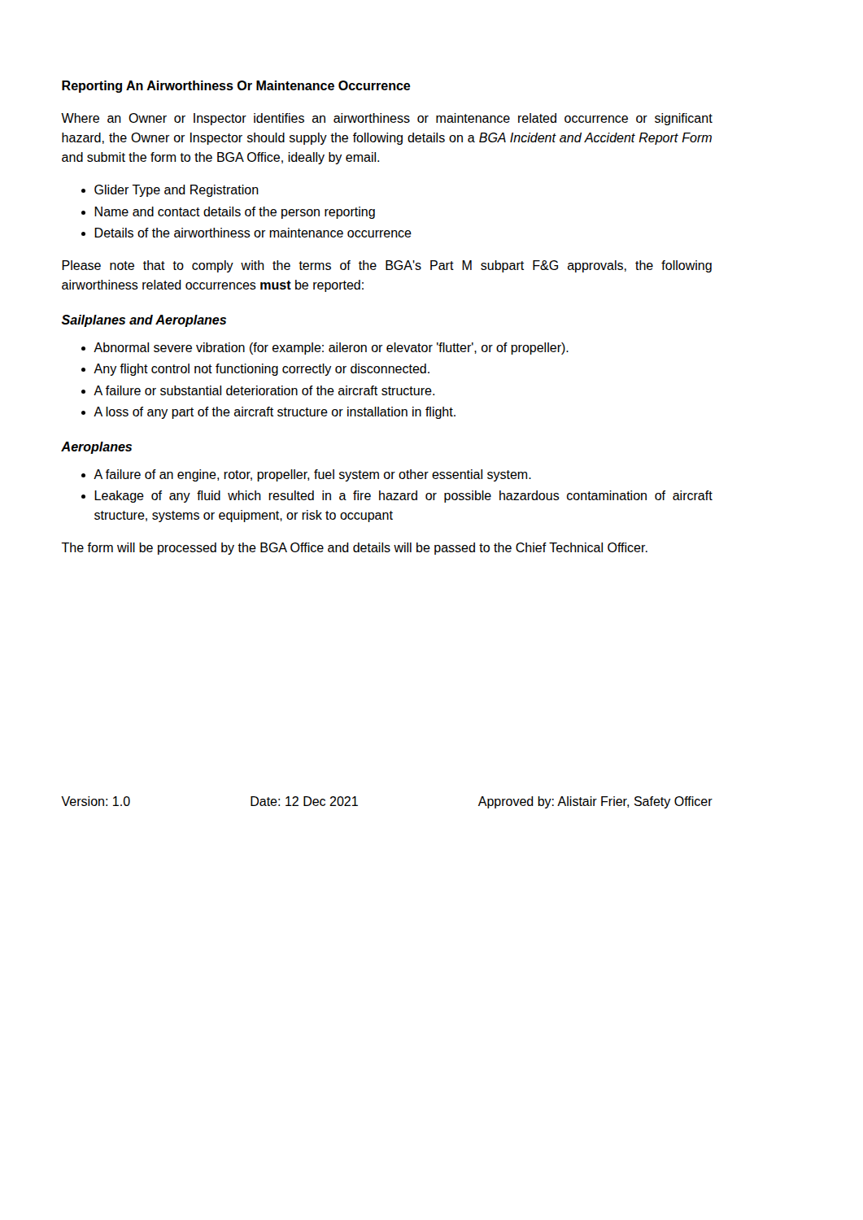Reporting An Airworthiness Or Maintenance Occurrence
Where an Owner or Inspector identifies an airworthiness or maintenance related occurrence or significant hazard, the Owner or Inspector should supply the following details on a BGA Incident and Accident Report Form and submit the form to the BGA Office, ideally by email.
Glider Type and Registration
Name and contact details of the person reporting
Details of the airworthiness or maintenance occurrence
Please note that to comply with the terms of the BGA's Part M subpart F&G approvals, the following airworthiness related occurrences must be reported:
Sailplanes and Aeroplanes
Abnormal severe vibration (for example: aileron or elevator 'flutter', or of propeller).
Any flight control not functioning correctly or disconnected.
A failure or substantial deterioration of the aircraft structure.
A loss of any part of the aircraft structure or installation in flight.
Aeroplanes
A failure of an engine, rotor, propeller, fuel system or other essential system.
Leakage of any fluid which resulted in a fire hazard or possible hazardous contamination of aircraft structure, systems or equipment, or risk to occupant
The form will be processed by the BGA Office and details will be passed to the Chief Technical Officer.
Version: 1.0 Date: 12 Dec 2021 Approved by: Alistair Frier, Safety Officer